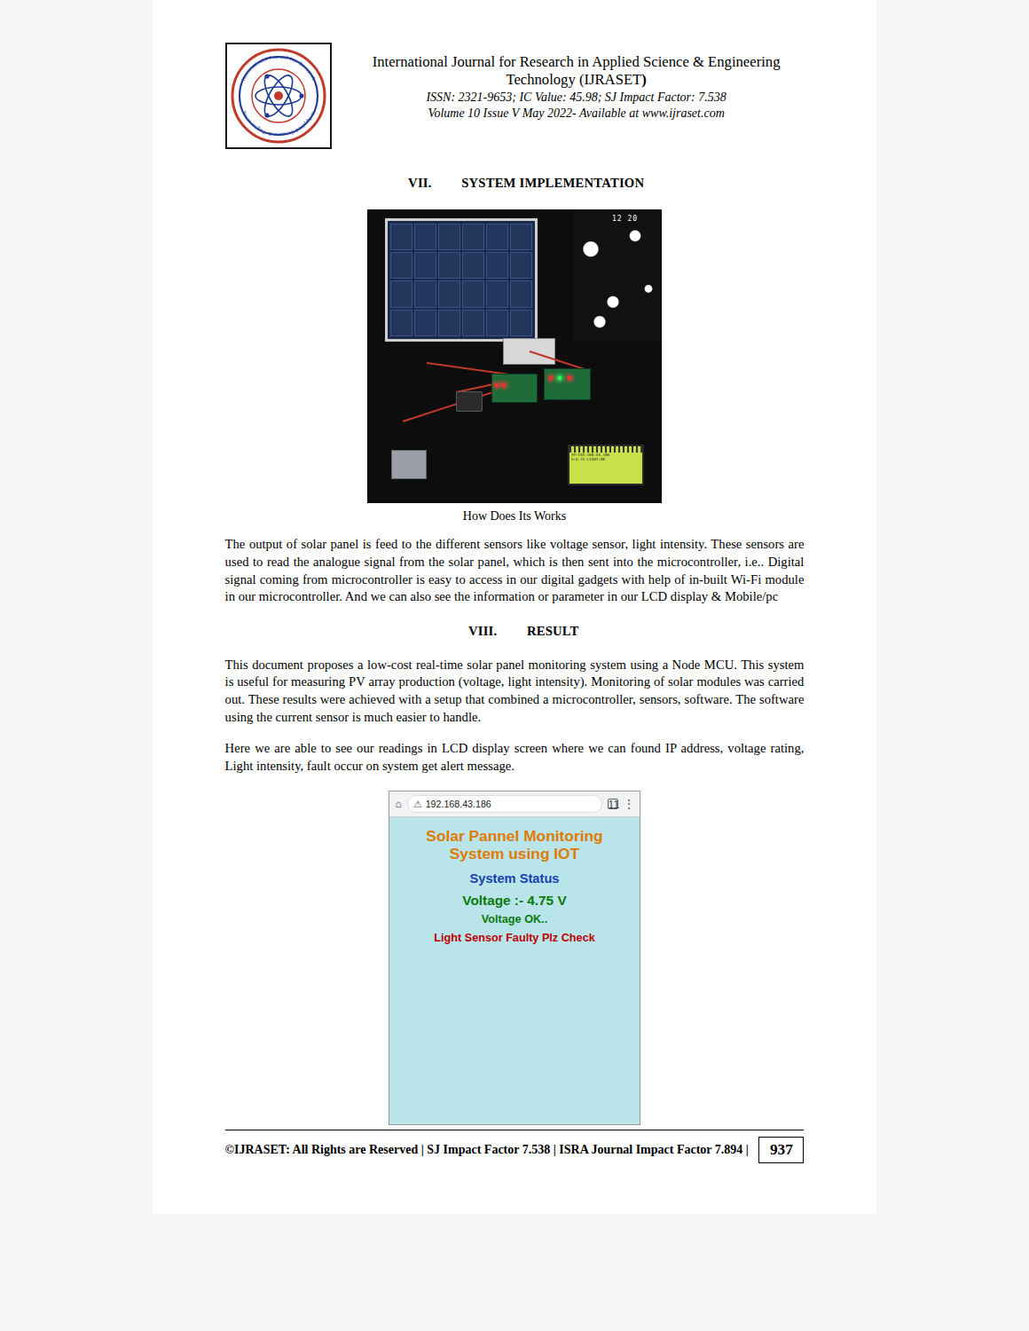International Journal for Research in Applied Science & Engineering
International Journal for Research in Applied Science & Engineering Technology (IJRASET)
ISSN: 2321-9653; IC Value: 45.98; SJ Impact Factor: 7.538
Volume 10 Issue V May 2022- Available at www.ijraset.com
VII. SYSTEM IMPLEMENTATION
12 20
IP:192.168.43.186
V:4.75 LIGHT:OK
How Does Its Works
The output of solar panel is feed to the different sensors like voltage sensor, light intensity. These sensors are used to read the analogue signal from the solar panel, which is then sent into the microcontroller, i.e.. Digital signal coming from microcontroller is easy to access in our digital gadgets with help of in-built Wi-Fi module in our microcontroller. And we can also see the information or parameter in our LCD display & Mobile/pc
VIII. RESULT
This document proposes a low-cost real-time solar panel monitoring system using a Node MCU. This system is useful for measuring PV array production (voltage, light intensity). Monitoring of solar modules was carried out. These results were achieved with a setup that combined a microcontroller, sensors, software. The software using the current sensor is much easier to handle.
Here we are able to see our readings in LCD display screen where we can found IP address, voltage rating, Light intensity, fault occur on system get alert message.
⌂ ⚠192.168.43.186 11 ⋮
Solar Pannel Monitoring
System using IOT
System Status
Voltage :- 4.75 V
Voltage OK..
Light Sensor Faulty Plz Check
©IJRASET: All Rights are Reserved | SJ Impact Factor 7.538 | ISRA Journal Impact Factor 7.894 |
937